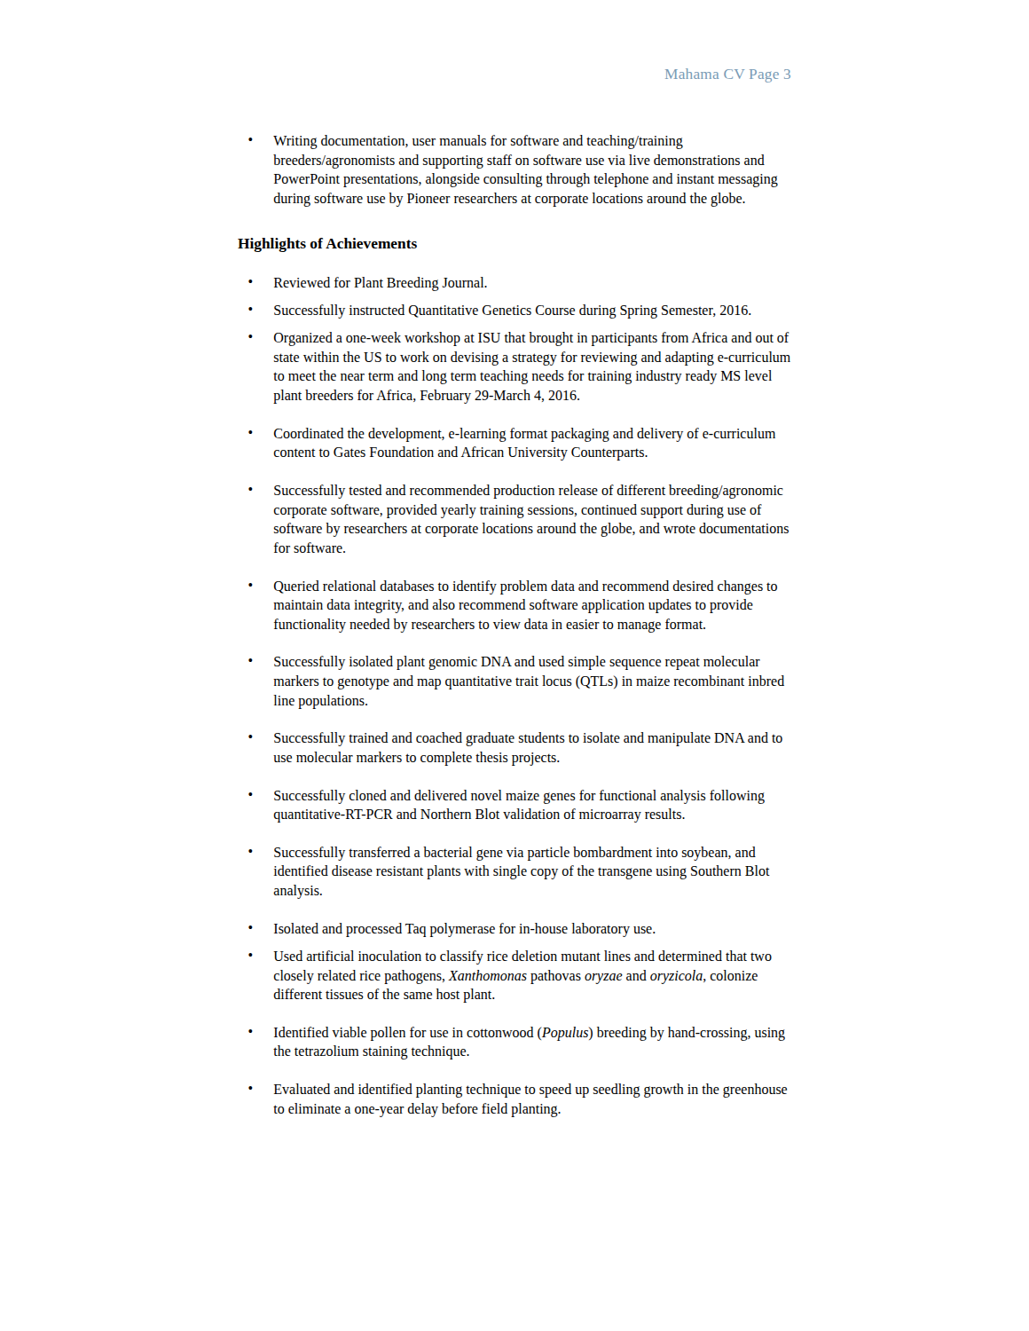Mahama CV Page 3
Writing documentation, user manuals for software and teaching/training breeders/agronomists and supporting staff on software use via live demonstrations and PowerPoint presentations, alongside consulting through telephone and instant messaging during software use by Pioneer researchers at corporate locations around the globe.
Highlights of Achievements
Reviewed for Plant Breeding Journal.
Successfully instructed Quantitative Genetics Course during Spring Semester, 2016.
Organized a one-week workshop at ISU that brought in participants from Africa and out of state within the US to work on devising a strategy for reviewing and adapting e-curriculum to meet the near term and long term teaching needs for training industry ready MS level plant breeders for Africa, February 29-March 4, 2016.
Coordinated the development, e-learning format packaging and delivery of e-curriculum content to Gates Foundation and African University Counterparts.
Successfully tested and recommended production release of different breeding/agronomic corporate software, provided yearly training sessions, continued support during use of software by researchers at corporate locations around the globe, and wrote documentations for software.
Queried relational databases to identify problem data and recommend desired changes to maintain data integrity, and also recommend software application updates to provide functionality needed by researchers to view data in easier to manage format.
Successfully isolated plant genomic DNA and used simple sequence repeat molecular markers to genotype and map quantitative trait locus (QTLs) in maize recombinant inbred line populations.
Successfully trained and coached graduate students to isolate and manipulate DNA and to use molecular markers to complete thesis projects.
Successfully cloned and delivered novel maize genes for functional analysis following quantitative-RT-PCR and Northern Blot validation of microarray results.
Successfully transferred a bacterial gene via particle bombardment into soybean, and identified disease resistant plants with single copy of the transgene using Southern Blot analysis.
Isolated and processed Taq polymerase for in-house laboratory use.
Used artificial inoculation to classify rice deletion mutant lines and determined that two closely related rice pathogens, Xanthomonas pathovas oryzae and oryzicola, colonize different tissues of the same host plant.
Identified viable pollen for use in cottonwood (Populus) breeding by hand-crossing, using the tetrazolium staining technique.
Evaluated and identified planting technique to speed up seedling growth in the greenhouse to eliminate a one-year delay before field planting.